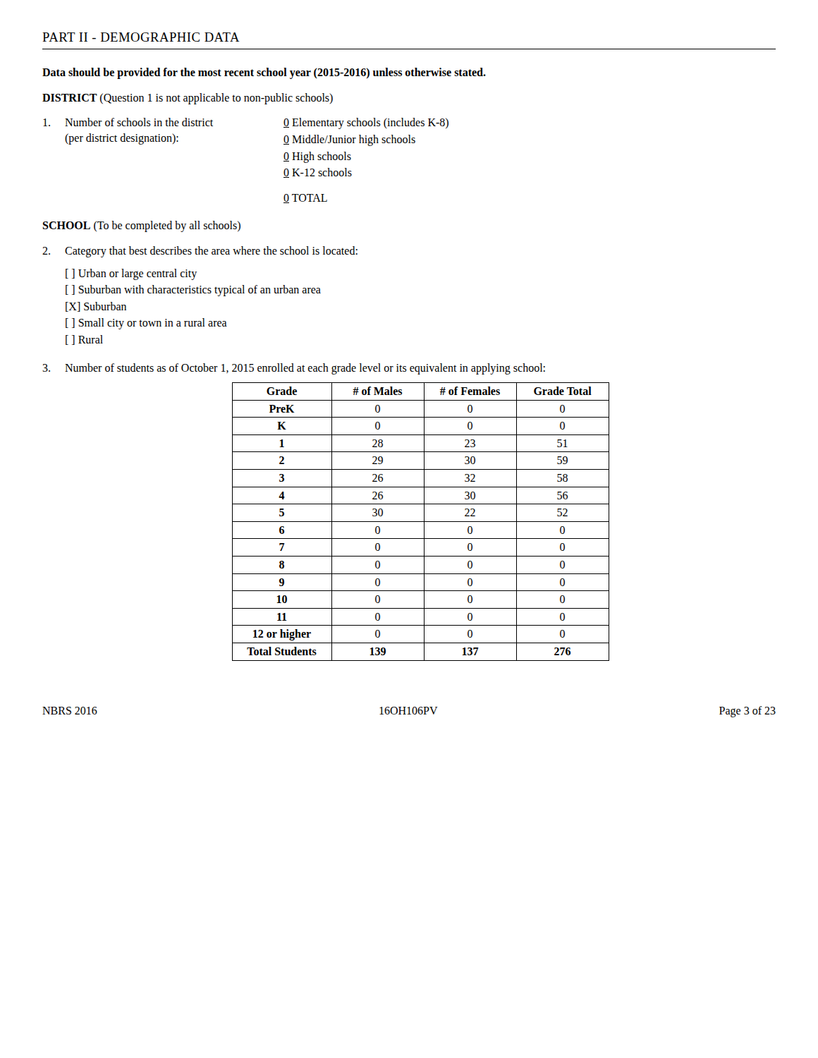PART II - DEMOGRAPHIC DATA
Data should be provided for the most recent school year (2015-2016) unless otherwise stated.
DISTRICT (Question 1 is not applicable to non-public schools)
1.
Number of schools in the district
(per district designation):
0 Elementary schools (includes K-8)
0 Middle/Junior high schools
0 High schools
0 K-12 schools
0 TOTAL
SCHOOL (To be completed by all schools)
2.
Category that best describes the area where the school is located:
[ ] Urban or large central city
[ ] Suburban with characteristics typical of an urban area
[X] Suburban
[ ] Small city or town in a rural area
[ ] Rural
3.
Number of students as of October 1, 2015 enrolled at each grade level or its equivalent in applying school:
| Grade | # of Males | # of Females | Grade Total |
| --- | --- | --- | --- |
| PreK | 0 | 0 | 0 |
| K | 0 | 0 | 0 |
| 1 | 28 | 23 | 51 |
| 2 | 29 | 30 | 59 |
| 3 | 26 | 32 | 58 |
| 4 | 26 | 30 | 56 |
| 5 | 30 | 22 | 52 |
| 6 | 0 | 0 | 0 |
| 7 | 0 | 0 | 0 |
| 8 | 0 | 0 | 0 |
| 9 | 0 | 0 | 0 |
| 10 | 0 | 0 | 0 |
| 11 | 0 | 0 | 0 |
| 12 or higher | 0 | 0 | 0 |
| Total Students | 139 | 137 | 276 |
NBRS 2016
16OH106PV
Page 3 of 23